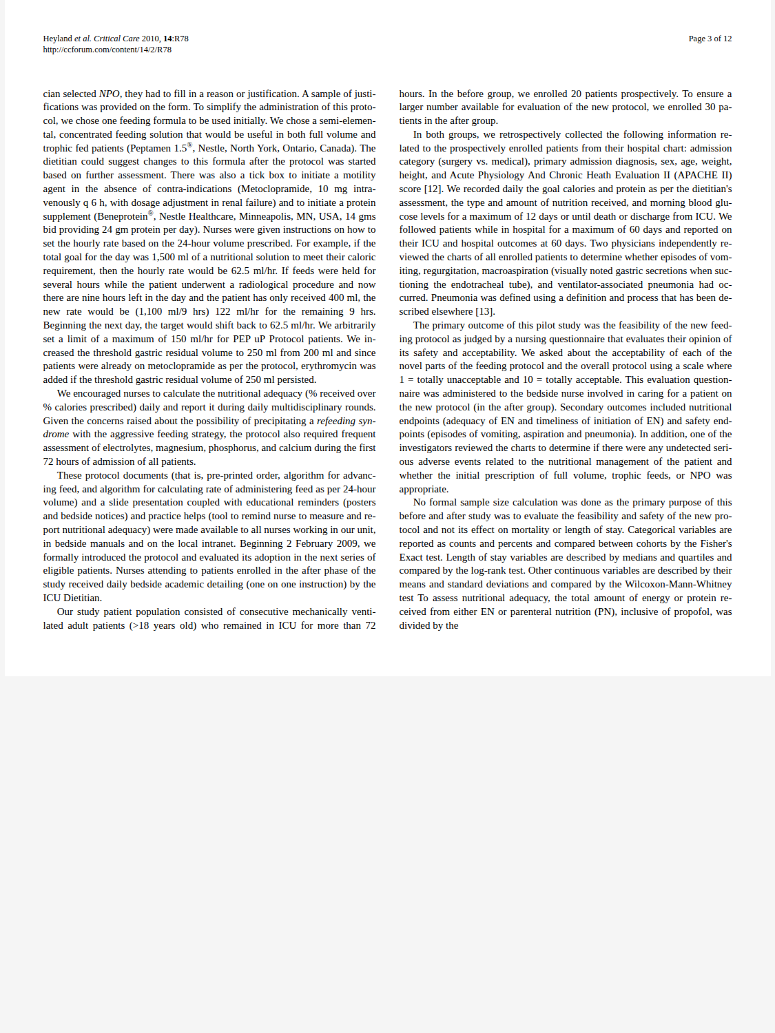Heyland et al. Critical Care 2010, 14:R78
http://ccforum.com/content/14/2/R78
Page 3 of 12
cian selected NPO, they had to fill in a reason or justification. A sample of justifications was provided on the form. To simplify the administration of this protocol, we chose one feeding formula to be used initially. We chose a semi-elemental, concentrated feeding solution that would be useful in both full volume and trophic fed patients (Peptamen 1.5®, Nestle, North York, Ontario, Canada). The dietitian could suggest changes to this formula after the protocol was started based on further assessment. There was also a tick box to initiate a motility agent in the absence of contra-indications (Metoclopramide, 10 mg intravenously q 6 h, with dosage adjustment in renal failure) and to initiate a protein supplement (Beneprotein®, Nestle Healthcare, Minneapolis, MN, USA, 14 gms bid providing 24 gm protein per day). Nurses were given instructions on how to set the hourly rate based on the 24-hour volume prescribed. For example, if the total goal for the day was 1,500 ml of a nutritional solution to meet their caloric requirement, then the hourly rate would be 62.5 ml/hr. If feeds were held for several hours while the patient underwent a radiological procedure and now there are nine hours left in the day and the patient has only received 400 ml, the new rate would be (1,100 ml/9 hrs) 122 ml/hr for the remaining 9 hrs. Beginning the next day, the target would shift back to 62.5 ml/hr. We arbitrarily set a limit of a maximum of 150 ml/hr for PEP uP Protocol patients. We increased the threshold gastric residual volume to 250 ml from 200 ml and since patients were already on metoclopramide as per the protocol, erythromycin was added if the threshold gastric residual volume of 250 ml persisted.
We encouraged nurses to calculate the nutritional adequacy (% received over % calories prescribed) daily and report it during daily multidisciplinary rounds. Given the concerns raised about the possibility of precipitating a refeeding syndrome with the aggressive feeding strategy, the protocol also required frequent assessment of electrolytes, magnesium, phosphorus, and calcium during the first 72 hours of admission of all patients.
These protocol documents (that is, pre-printed order, algorithm for advancing feed, and algorithm for calculating rate of administering feed as per 24-hour volume) and a slide presentation coupled with educational reminders (posters and bedside notices) and practice helps (tool to remind nurse to measure and report nutritional adequacy) were made available to all nurses working in our unit, in bedside manuals and on the local intranet. Beginning 2 February 2009, we formally introduced the protocol and evaluated its adoption in the next series of eligible patients. Nurses attending to patients enrolled in the after phase of the study received daily bedside academic detailing (one on one instruction) by the ICU Dietitian.
Our study patient population consisted of consecutive mechanically ventilated adult patients (>18 years old) who remained in ICU for more than 72 hours. In the before group, we enrolled 20 patients prospectively. To ensure a larger number available for evaluation of the new protocol, we enrolled 30 patients in the after group.
In both groups, we retrospectively collected the following information related to the prospectively enrolled patients from their hospital chart: admission category (surgery vs. medical), primary admission diagnosis, sex, age, weight, height, and Acute Physiology And Chronic Heath Evaluation II (APACHE II) score [12]. We recorded daily the goal calories and protein as per the dietitian's assessment, the type and amount of nutrition received, and morning blood glucose levels for a maximum of 12 days or until death or discharge from ICU. We followed patients while in hospital for a maximum of 60 days and reported on their ICU and hospital outcomes at 60 days. Two physicians independently reviewed the charts of all enrolled patients to determine whether episodes of vomiting, regurgitation, macroaspiration (visually noted gastric secretions when suctioning the endotracheal tube), and ventilator-associated pneumonia had occurred. Pneumonia was defined using a definition and process that has been described elsewhere [13].
The primary outcome of this pilot study was the feasibility of the new feeding protocol as judged by a nursing questionnaire that evaluates their opinion of its safety and acceptability. We asked about the acceptability of each of the novel parts of the feeding protocol and the overall protocol using a scale where 1 = totally unacceptable and 10 = totally acceptable. This evaluation questionnaire was administered to the bedside nurse involved in caring for a patient on the new protocol (in the after group). Secondary outcomes included nutritional endpoints (adequacy of EN and timeliness of initiation of EN) and safety endpoints (episodes of vomiting, aspiration and pneumonia). In addition, one of the investigators reviewed the charts to determine if there were any undetected serious adverse events related to the nutritional management of the patient and whether the initial prescription of full volume, trophic feeds, or NPO was appropriate.
No formal sample size calculation was done as the primary purpose of this before and after study was to evaluate the feasibility and safety of the new protocol and not its effect on mortality or length of stay. Categorical variables are reported as counts and percents and compared between cohorts by the Fisher's Exact test. Length of stay variables are described by medians and quartiles and compared by the log-rank test. Other continuous variables are described by their means and standard deviations and compared by the Wilcoxon-Mann-Whitney test To assess nutritional adequacy, the total amount of energy or protein received from either EN or parenteral nutrition (PN), inclusive of propofol, was divided by the